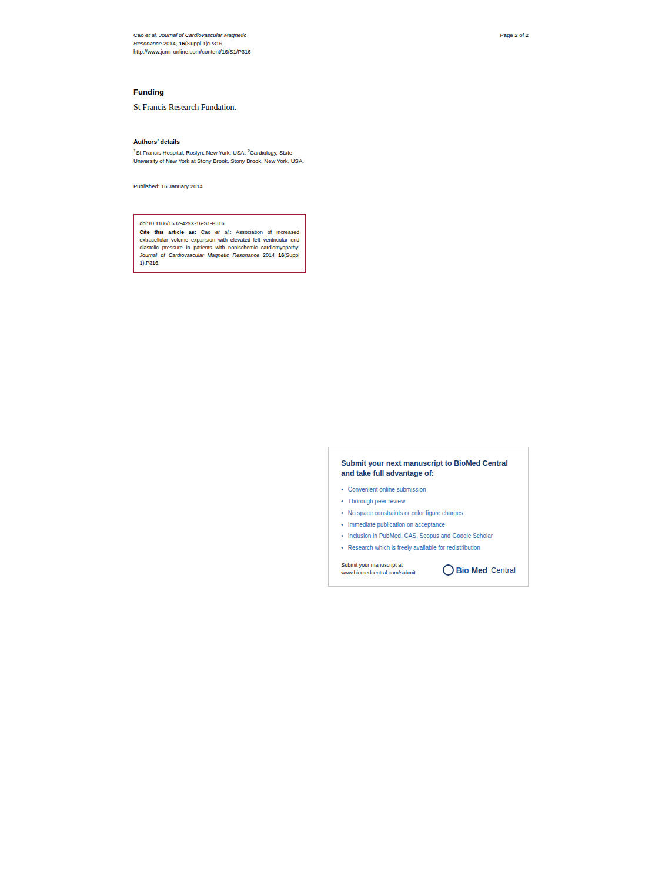Cao et al. Journal of Cardiovascular Magnetic
Resonance 2014, 16(Suppl 1):P316
http://www.jcmr-online.com/content/16/S1/P316
Page 2 of 2
Funding
St Francis Research Fundation.
Authors’ details
1St Francis Hospital, Roslyn, New York, USA. 2Cardiology, State University of New York at Stony Brook, Stony Brook, New York, USA.
Published: 16 January 2014
doi:10.1186/1532-429X-16-S1-P316
Cite this article as: Cao et al.: Association of increased extracellular volume expansion with elevated left ventricular end diastolic pressure in patients with nonischemic cardiomyopathy. Journal of Cardiovascular Magnetic Resonance 2014 16(Suppl 1):P316.
Submit your next manuscript to BioMed Central
and take full advantage of:
Convenient online submission
Thorough peer review
No space constraints or color figure charges
Immediate publication on acceptance
Inclusion in PubMed, CAS, Scopus and Google Scholar
Research which is freely available for redistribution
Submit your manuscript at
www.biomedcentral.com/submit
Bio Med Central